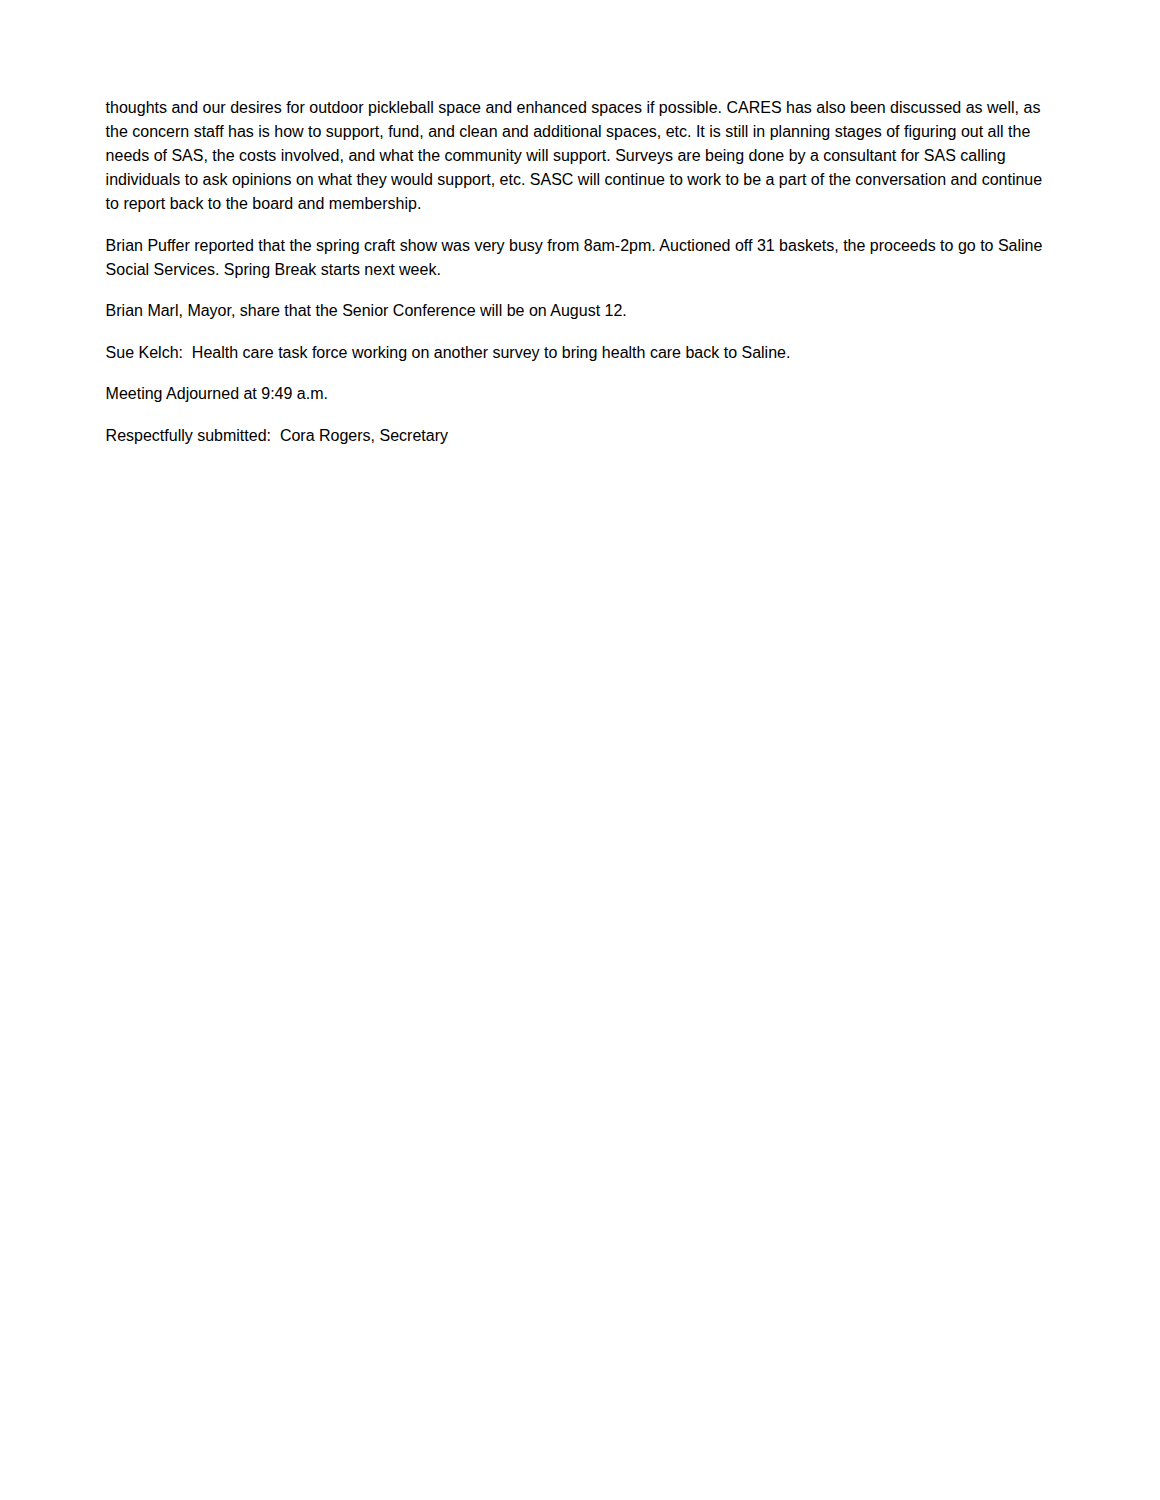thoughts and our desires for outdoor pickleball space and enhanced spaces if possible. CARES has also been discussed as well, as the concern staff has is how to support, fund, and clean and additional spaces, etc. It is still in planning stages of figuring out all the needs of SAS, the costs involved, and what the community will support. Surveys are being done by a consultant for SAS calling individuals to ask opinions on what they would support, etc. SASC will continue to work to be a part of the conversation and continue to report back to the board and membership.
Brian Puffer reported that the spring craft show was very busy from 8am-2pm. Auctioned off 31 baskets, the proceeds to go to Saline Social Services. Spring Break starts next week.
Brian Marl, Mayor, share that the Senior Conference will be on August 12.
Sue Kelch: Health care task force working on another survey to bring health care back to Saline.
Meeting Adjourned at 9:49 a.m.
Respectfully submitted: Cora Rogers, Secretary